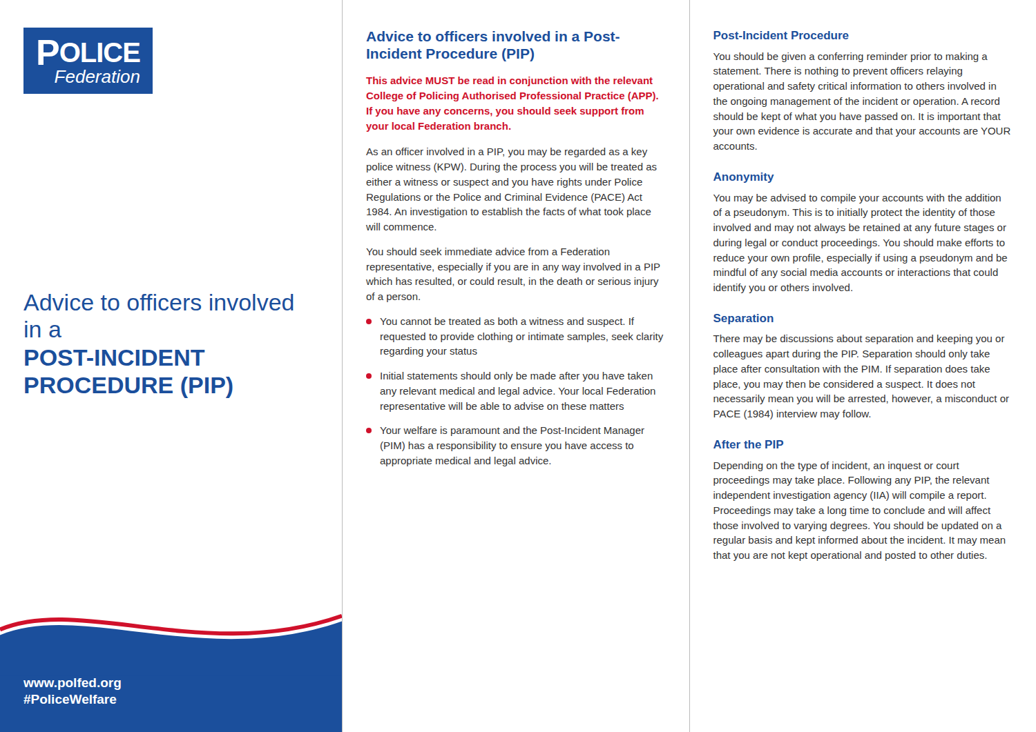POLICE Federation
Advice to officers involved in a POST-INCIDENT PROCEDURE (PIP)
www.polfed.org
#PoliceWelfare
Advice to officers involved in a Post-Incident Procedure (PIP)
This advice MUST be read in conjunction with the relevant College of Policing Authorised Professional Practice (APP). If you have any concerns, you should seek support from your local Federation branch.
As an officer involved in a PIP, you may be regarded as a key police witness (KPW). During the process you will be treated as either a witness or suspect and you have rights under Police Regulations or the Police and Criminal Evidence (PACE) Act 1984. An investigation to establish the facts of what took place will commence.
You should seek immediate advice from a Federation representative, especially if you are in any way involved in a PIP which has resulted, or could result, in the death or serious injury of a person.
You cannot be treated as both a witness and suspect. If requested to provide clothing or intimate samples, seek clarity regarding your status
Initial statements should only be made after you have taken any relevant medical and legal advice. Your local Federation representative will be able to advise on these matters
Your welfare is paramount and the Post-Incident Manager (PIM) has a responsibility to ensure you have access to appropriate medical and legal advice.
Post-Incident Procedure
You should be given a conferring reminder prior to making a statement. There is nothing to prevent officers relaying operational and safety critical information to others involved in the ongoing management of the incident or operation. A record should be kept of what you have passed on. It is important that your own evidence is accurate and that your accounts are YOUR accounts.
Anonymity
You may be advised to compile your accounts with the addition of a pseudonym. This is to initially protect the identity of those involved and may not always be retained at any future stages or during legal or conduct proceedings. You should make efforts to reduce your own profile, especially if using a pseudonym and be mindful of any social media accounts or interactions that could identify you or others involved.
Separation
There may be discussions about separation and keeping you or colleagues apart during the PIP. Separation should only take place after consultation with the PIM. If separation does take place, you may then be considered a suspect. It does not necessarily mean you will be arrested, however, a misconduct or PACE (1984) interview may follow.
After the PIP
Depending on the type of incident, an inquest or court proceedings may take place. Following any PIP, the relevant independent investigation agency (IIA) will compile a report. Proceedings may take a long time to conclude and will affect those involved to varying degrees. You should be updated on a regular basis and kept informed about the incident. It may mean that you are not kept operational and posted to other duties.